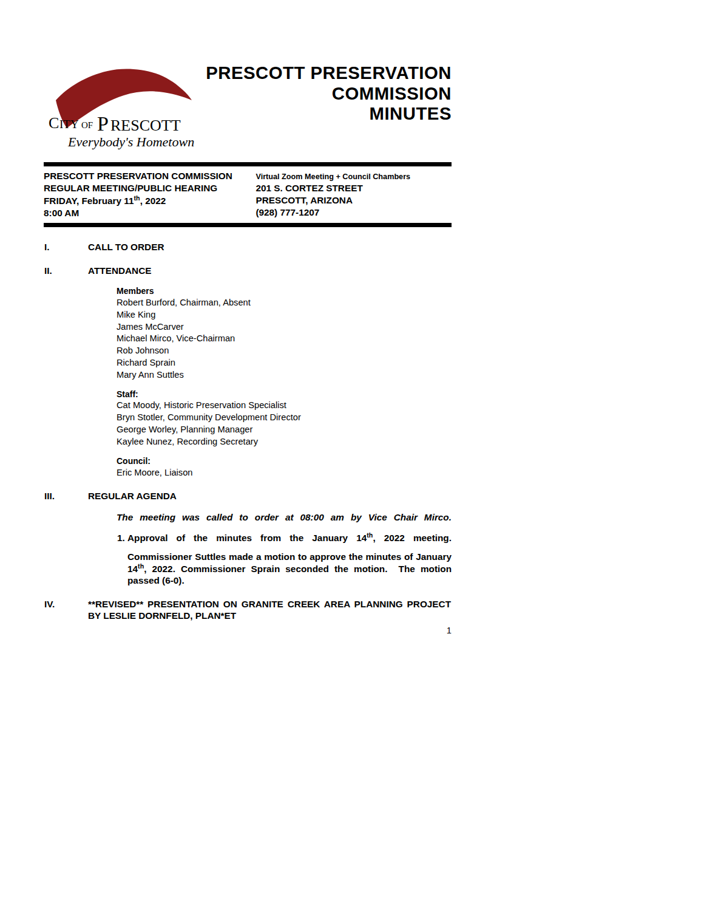C ITY OF P RESCOTT Everybody's Hometown
PRESCOTT PRESERVATION
COMMISSION
MINUTES
| PRESCOTT PRESERVATION COMMISSION REGULAR MEETING/PUBLIC HEARING FRIDAY, February 11 th , 2022 8:00 AM | Virtual Zoom Meeting + Council Chambers 201 S. CORTEZ STREET PRESCOTT, ARIZONA (928) 777-1207 |
| I. | CALL TO ORDER |
| II. | ATTENDANCE |
Members
Robert Burford, Chairman, Absent
Mike King
James McCarver
Michael Mirco, Vice-Chairman
Rob Johnson
Richard Sprain
Mary Ann Suttles
Staff:
Cat Moody, Historic Preservation Specialist
Bryn Stotler, Community Development Director
George Worley, Planning Manager
Kaylee Nunez, Recording Secretary
Council:
Eric Moore, Liaison
| III. | REGULAR AGENDA |
The meeting was called to order at 08:00 am by Vice Chair Mirco.
Approval of the minutes from the January 14th, 2022 meeting.
Commissioner Suttles made a motion to approve the minutes of January 14th, 2022. Commissioner Sprain seconded the motion. The motion passed (6-0).
| IV. | **REVISED** PRESENTATION ON GRANITE CREEK AREA PLANNING PROJECT BY LESLIE DORNFELD, PLAN*ET |
1